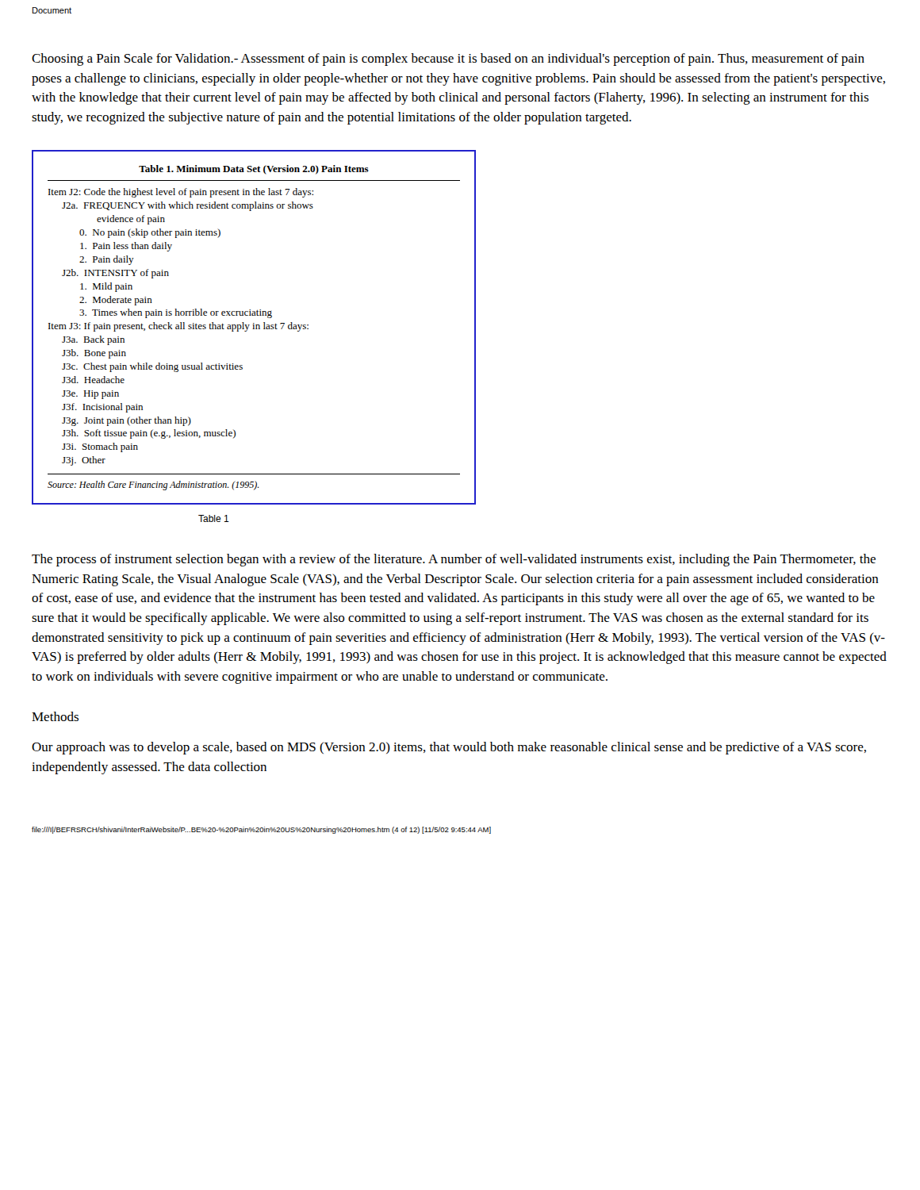Document
Choosing a Pain Scale for Validation.- Assessment of pain is complex because it is based on an individual's perception of pain. Thus, measurement of pain poses a challenge to clinicians, especially in older people-whether or not they have cognitive problems. Pain should be assessed from the patient's perspective, with the knowledge that their current level of pain may be affected by both clinical and personal factors (Flaherty, 1996). In selecting an instrument for this study, we recognized the subjective nature of pain and the potential limitations of the older population targeted.
Table 1. Minimum Data Set (Version 2.0) Pain Items
Item J2: Code the highest level of pain present in the last 7 days:
J2a. FREQUENCY with which resident complains or shows
evidence of pain
0. No pain (skip other pain items)
1. Pain less than daily
2. Pain daily
J2b. INTENSITY of pain
1. Mild pain
2. Moderate pain
3. Times when pain is horrible or excruciating
Item J3: If pain present, check all sites that apply in last 7 days:
J3a. Back pain
J3b. Bone pain
J3c. Chest pain while doing usual activities
J3d. Headache
J3e. Hip pain
J3f. Incisional pain
J3g. Joint pain (other than hip)
J3h. Soft tissue pain (e.g., lesion, muscle)
J3i. Stomach pain
J3j. Other
Source: Health Care Financing Administration. (1995).
Table 1
The process of instrument selection began with a review of the literature. A number of well-validated instruments exist, including the Pain Thermometer, the Numeric Rating Scale, the Visual Analogue Scale (VAS), and the Verbal Descriptor Scale. Our selection criteria for a pain assessment included consideration of cost, ease of use, and evidence that the instrument has been tested and validated. As participants in this study were all over the age of 65, we wanted to be sure that it would be specifically applicable. We were also committed to using a self-report instrument. The VAS was chosen as the external standard for its demonstrated sensitivity to pick up a continuum of pain severities and efficiency of administration (Herr & Mobily, 1993). The vertical version of the VAS (v-VAS) is preferred by older adults (Herr & Mobily, 1991, 1993) and was chosen for use in this project. It is acknowledged that this measure cannot be expected to work on individuals with severe cognitive impairment or who are unable to understand or communicate.
Methods
Our approach was to develop a scale, based on MDS (Version 2.0) items, that would both make reasonable clinical sense and be predictive of a VAS score, independently assessed. The data collection
file:///I|/BEFRSRCH/shivani/InterRaiWebsite/P...BE%20-%20Pain%20in%20US%20Nursing%20Homes.htm (4 of 12) [11/5/02 9:45:44 AM]